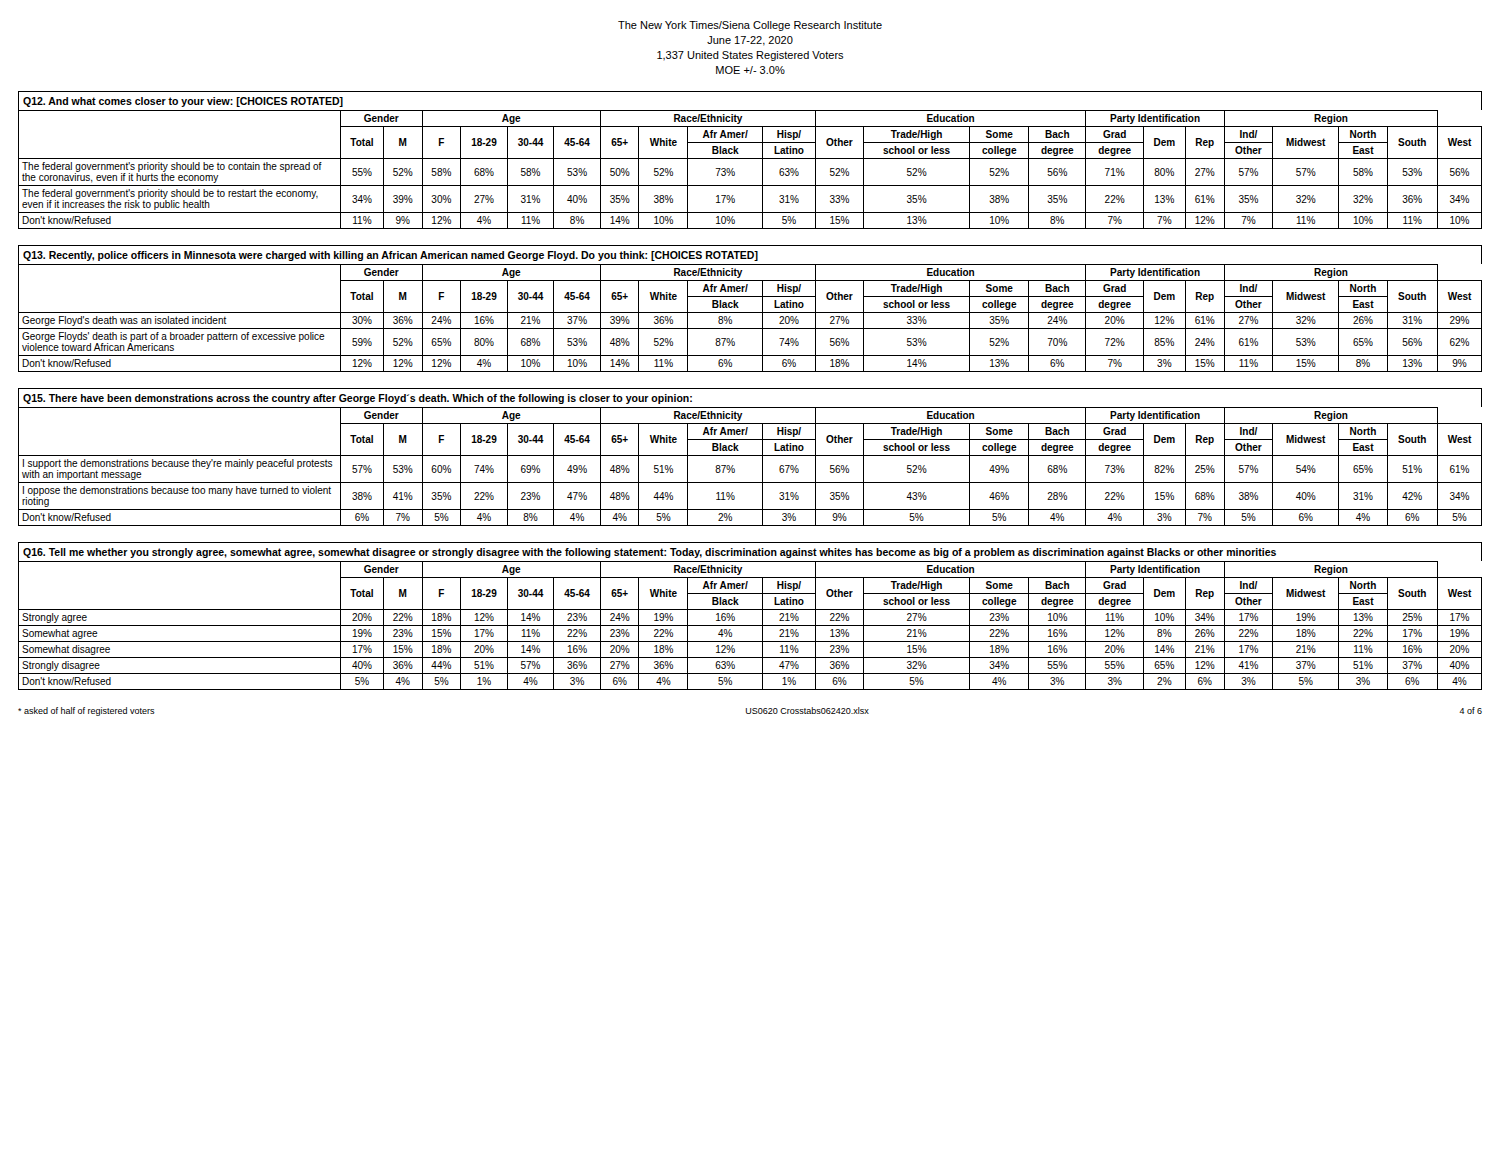The New York Times/Siena College Research Institute
June 17-22, 2020
1,337 United States Registered Voters
MOE +/- 3.0%
Q12. And what comes closer to your view: [CHOICES ROTATED]
| | Gender | Age | Race/Ethnicity | Education | Party Identification | Region |
| --- | --- | --- | --- | --- | --- | --- |
| Total | M | F | 18-29 | 30-44 | 45-64 | 65+ | White | Afr Amer/ | Hisp/ | Other | Trade/High | Some | Bach | Grad | Dem | Rep | Ind/ | Midwest | North | South | West |
| Black | Latino | school or less | college | degree | degree | Other | East |
| The federal government's priority should be to contain the spread of the coronavirus, even if it hurts the economy | 55% | 52% | 58% | 68% | 58% | 53% | 50% | 52% | 73% | 63% | 52% | 52% | 52% | 56% | 71% | 80% | 27% | 57% | 57% | 58% | 53% | 56% |
| The federal government's priority should be to restart the economy, even if it increases the risk to public health | 34% | 39% | 30% | 27% | 31% | 40% | 35% | 38% | 17% | 31% | 33% | 35% | 38% | 35% | 22% | 13% | 61% | 35% | 32% | 32% | 36% | 34% |
| Don't know/Refused | 11% | 9% | 12% | 4% | 11% | 8% | 14% | 10% | 10% | 5% | 15% | 13% | 10% | 8% | 7% | 7% | 12% | 7% | 11% | 10% | 11% | 10% |
Q13. Recently, police officers in Minnesota were charged with killing an African American named George Floyd. Do you think: [CHOICES ROTATED]
| | Gender | Age | Race/Ethnicity | Education | Party Identification | Region |
| --- | --- | --- | --- | --- | --- | --- |
| Total | M | F | 18-29 | 30-44 | 45-64 | 65+ | White | Afr Amer/ | Hisp/ | Other | Trade/High | Some | Bach | Grad | Dem | Rep | Ind/ | Midwest | North | South | West |
| Black | Latino | school or less | college | degree | degree | Other | East |
| George Floyd's death was an isolated incident | 30% | 36% | 24% | 16% | 21% | 37% | 39% | 36% | 8% | 20% | 27% | 33% | 35% | 24% | 20% | 12% | 61% | 27% | 32% | 26% | 31% | 29% |
| George Floyds' death is part of a broader pattern of excessive police violence toward African Americans | 59% | 52% | 65% | 80% | 68% | 53% | 48% | 52% | 87% | 74% | 56% | 53% | 52% | 70% | 72% | 85% | 24% | 61% | 53% | 65% | 56% | 62% |
| Don't know/Refused | 12% | 12% | 12% | 4% | 10% | 10% | 14% | 11% | 6% | 6% | 18% | 14% | 13% | 6% | 7% | 3% | 15% | 11% | 15% | 8% | 13% | 9% |
Q15. There have been demonstrations across the country after George Floyd´s death. Which of the following is closer to your opinion:
| | Gender | Age | Race/Ethnicity | Education | Party Identification | Region |
| --- | --- | --- | --- | --- | --- | --- |
| Total | M | F | 18-29 | 30-44 | 45-64 | 65+ | White | Afr Amer/ | Hisp/ | Other | Trade/High | Some | Bach | Grad | Dem | Rep | Ind/ | Midwest | North | South | West |
| Black | Latino | school or less | college | degree | degree | Other | East |
| I support the demonstrations because they're mainly peaceful protests with an important message | 57% | 53% | 60% | 74% | 69% | 49% | 48% | 51% | 87% | 67% | 56% | 52% | 49% | 68% | 73% | 82% | 25% | 57% | 54% | 65% | 51% | 61% |
| I oppose the demonstrations because too many have turned to violent rioting | 38% | 41% | 35% | 22% | 23% | 47% | 48% | 44% | 11% | 31% | 35% | 43% | 46% | 28% | 22% | 15% | 68% | 38% | 40% | 31% | 42% | 34% |
| Don't know/Refused | 6% | 7% | 5% | 4% | 8% | 4% | 4% | 5% | 2% | 3% | 9% | 5% | 5% | 4% | 4% | 3% | 7% | 5% | 6% | 4% | 6% | 5% |
Q16. Tell me whether you strongly agree, somewhat agree, somewhat disagree or strongly disagree with the following statement: Today, discrimination against whites has become as big of a problem as discrimination against Blacks or other minorities
| | Gender | Age | Race/Ethnicity | Education | Party Identification | Region |
| --- | --- | --- | --- | --- | --- | --- |
| Total | M | F | 18-29 | 30-44 | 45-64 | 65+ | White | Afr Amer/ | Hisp/ | Other | Trade/High | Some | Bach | Grad | Dem | Rep | Ind/ | Midwest | North | South | West |
| Black | Latino | school or less | college | degree | degree | Other | East |
| Strongly agree | 20% | 22% | 18% | 12% | 14% | 23% | 24% | 19% | 16% | 21% | 22% | 27% | 23% | 10% | 11% | 10% | 34% | 17% | 19% | 13% | 25% | 17% |
| Somewhat agree | 19% | 23% | 15% | 17% | 11% | 22% | 23% | 22% | 4% | 21% | 13% | 21% | 22% | 16% | 12% | 8% | 26% | 22% | 18% | 22% | 17% | 19% |
| Somewhat disagree | 17% | 15% | 18% | 20% | 14% | 16% | 20% | 18% | 12% | 11% | 23% | 15% | 18% | 16% | 20% | 14% | 21% | 17% | 21% | 11% | 16% | 20% |
| Strongly disagree | 40% | 36% | 44% | 51% | 57% | 36% | 27% | 36% | 63% | 47% | 36% | 32% | 34% | 55% | 55% | 65% | 12% | 41% | 37% | 51% | 37% | 40% |
| Don't know/Refused | 5% | 4% | 5% | 1% | 4% | 3% | 6% | 4% | 5% | 1% | 6% | 5% | 4% | 3% | 3% | 2% | 6% | 3% | 5% | 3% | 6% | 4% |
* asked of half of registered voters US0620 Crosstabs062420.xlsx 4 of 6